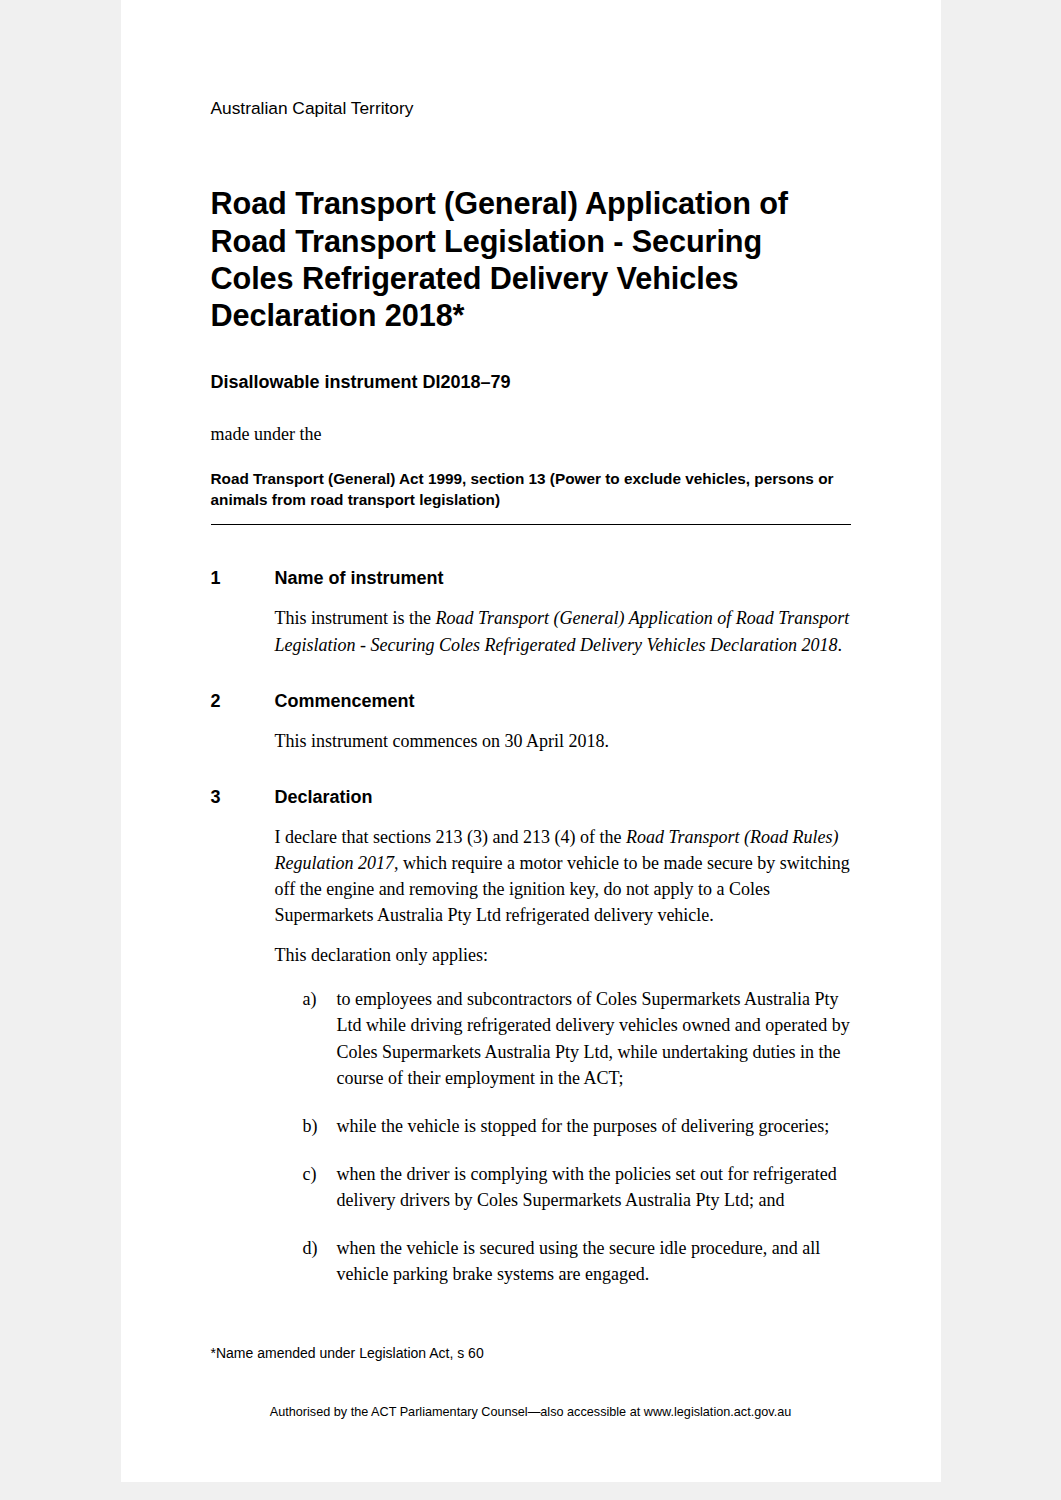Australian Capital Territory
Road Transport (General) Application of Road Transport Legislation - Securing Coles Refrigerated Delivery Vehicles Declaration 2018*
Disallowable instrument DI2018–79
made under the
Road Transport (General) Act 1999, section 13 (Power to exclude vehicles, persons or animals from road transport legislation)
1 Name of instrument
This instrument is the Road Transport (General) Application of Road Transport Legislation - Securing Coles Refrigerated Delivery Vehicles Declaration 2018.
2 Commencement
This instrument commences on 30 April 2018.
3 Declaration
I declare that sections 213 (3) and 213 (4) of the Road Transport (Road Rules) Regulation 2017, which require a motor vehicle to be made secure by switching off the engine and removing the ignition key, do not apply to a Coles Supermarkets Australia Pty Ltd refrigerated delivery vehicle.
This declaration only applies:
a) to employees and subcontractors of Coles Supermarkets Australia Pty Ltd while driving refrigerated delivery vehicles owned and operated by Coles Supermarkets Australia Pty Ltd, while undertaking duties in the course of their employment in the ACT;
b) while the vehicle is stopped for the purposes of delivering groceries;
c) when the driver is complying with the policies set out for refrigerated delivery drivers by Coles Supermarkets Australia Pty Ltd; and
d) when the vehicle is secured using the secure idle procedure, and all vehicle parking brake systems are engaged.
*Name amended under Legislation Act, s 60
Authorised by the ACT Parliamentary Counsel—also accessible at www.legislation.act.gov.au